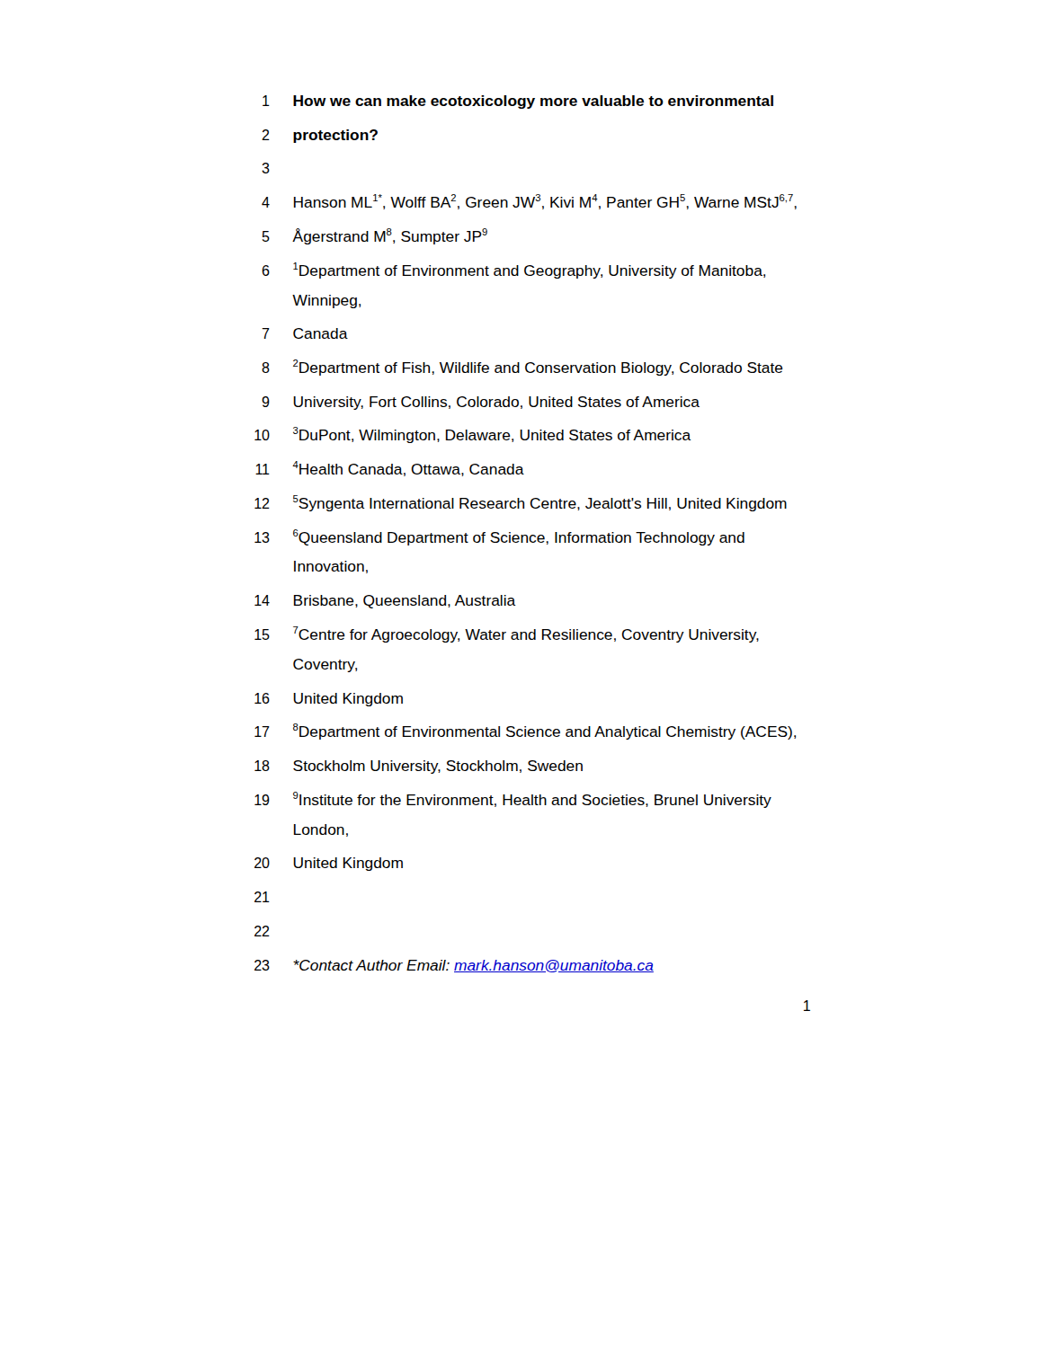1
How we can make ecotoxicology more valuable to environmental
2
protection?
3
4
Hanson ML1*, Wolff BA2, Green JW3, Kivi M4, Panter GH5, Warne MStJ6,7,
5
Ågerstrand M8, Sumpter JP9
6
1Department of Environment and Geography, University of Manitoba, Winnipeg,
7
Canada
8
2Department of Fish, Wildlife and Conservation Biology, Colorado State
9
University, Fort Collins, Colorado, United States of America
10
3DuPont, Wilmington, Delaware, United States of America
11
4Health Canada, Ottawa, Canada
12
5Syngenta International Research Centre, Jealott's Hill, United Kingdom
13
6Queensland Department of Science, Information Technology and Innovation,
14
Brisbane, Queensland, Australia
15
7Centre for Agroecology, Water and Resilience, Coventry University, Coventry,
16
United Kingdom
17
8Department of Environmental Science and Analytical Chemistry (ACES),
18
Stockholm University, Stockholm, Sweden
19
9Institute for the Environment, Health and Societies, Brunel University London,
20
United Kingdom
21
22
23
*Contact Author Email: mark.hanson@umanitoba.ca
1